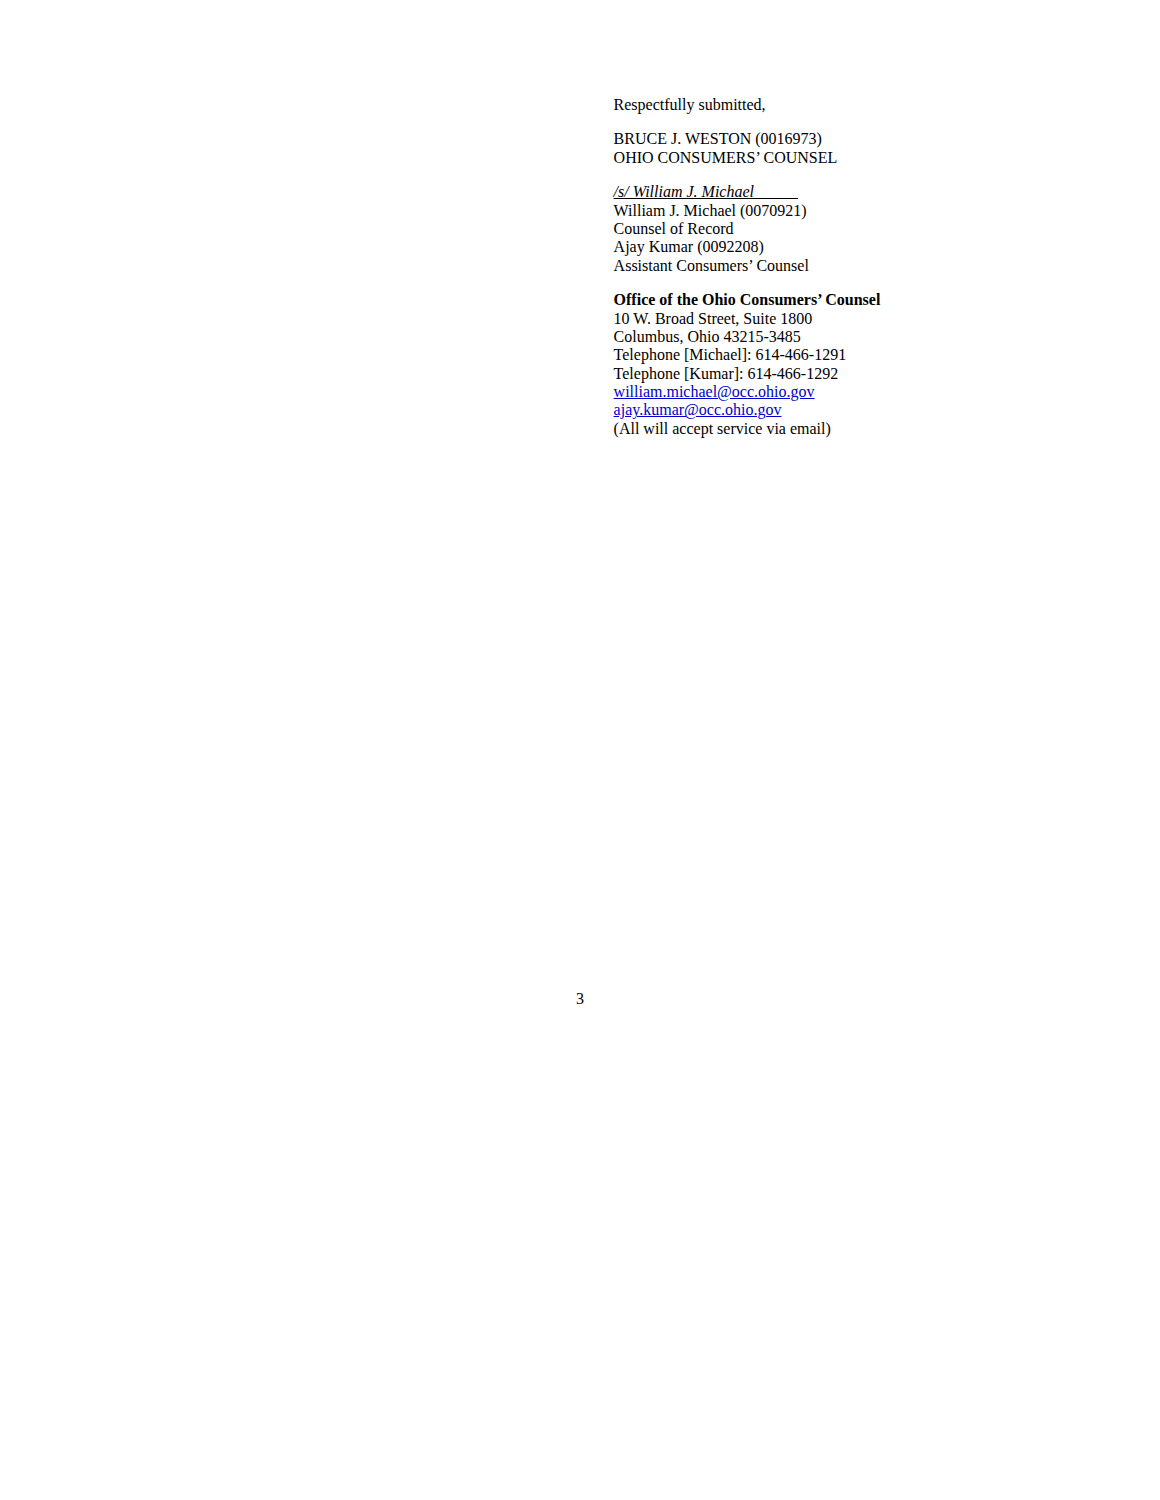Respectfully submitted,
BRUCE J. WESTON (0016973)
OHIO CONSUMERS’ COUNSEL
/s/ William J. Michael
William J. Michael (0070921)
Counsel of Record
Ajay Kumar (0092208)
Assistant Consumers’ Counsel
Office of the Ohio Consumers’ Counsel
10 W. Broad Street, Suite 1800
Columbus, Ohio 43215-3485
Telephone [Michael]: 614-466-1291
Telephone [Kumar]: 614-466-1292
william.michael@occ.ohio.gov
ajay.kumar@occ.ohio.gov
(All will accept service via email)
3